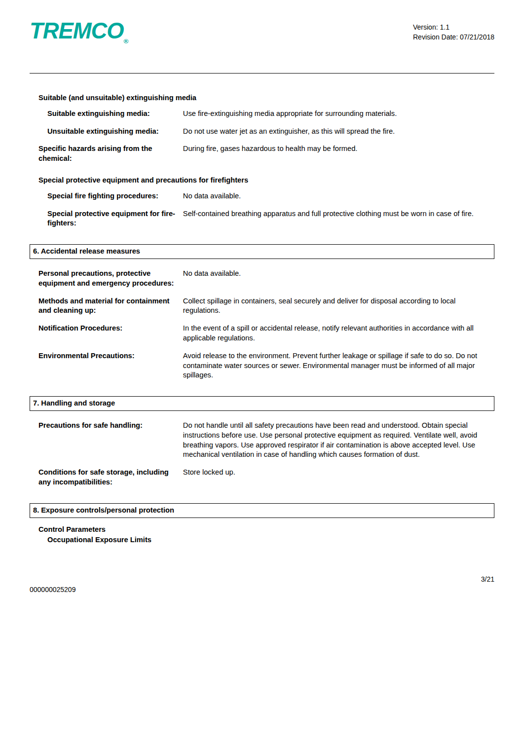TREMCO®
Version: 1.1
Revision Date: 07/21/2018
Suitable (and unsuitable) extinguishing media
| Suitable extinguishing media: | Use fire-extinguishing media appropriate for surrounding materials. |
| Unsuitable extinguishing media: | Do not use water jet as an extinguisher, as this will spread the fire. |
| Specific hazards arising from the chemical: | During fire, gases hazardous to health may be formed. |
Special protective equipment and precautions for firefighters
| Special fire fighting procedures: | No data available. |
| Special protective equipment for fire-fighters: | Self-contained breathing apparatus and full protective clothing must be worn in case of fire. |
6. Accidental release measures
| Personal precautions, protective equipment and emergency procedures: | No data available. |
| Methods and material for containment and cleaning up: | Collect spillage in containers, seal securely and deliver for disposal according to local regulations. |
| Notification Procedures: | In the event of a spill or accidental release, notify relevant authorities in accordance with all applicable regulations. |
| Environmental Precautions: | Avoid release to the environment. Prevent further leakage or spillage if safe to do so. Do not contaminate water sources or sewer. Environmental manager must be informed of all major spillages. |
7. Handling and storage
| Precautions for safe handling: | Do not handle until all safety precautions have been read and understood. Obtain special instructions before use. Use personal protective equipment as required. Ventilate well, avoid breathing vapors. Use approved respirator if air contamination is above accepted level. Use mechanical ventilation in case of handling which causes formation of dust. |
| Conditions for safe storage, including any incompatibilities: | Store locked up. |
8. Exposure controls/personal protection
Control Parameters
Occupational Exposure Limits
3/21
000000025209